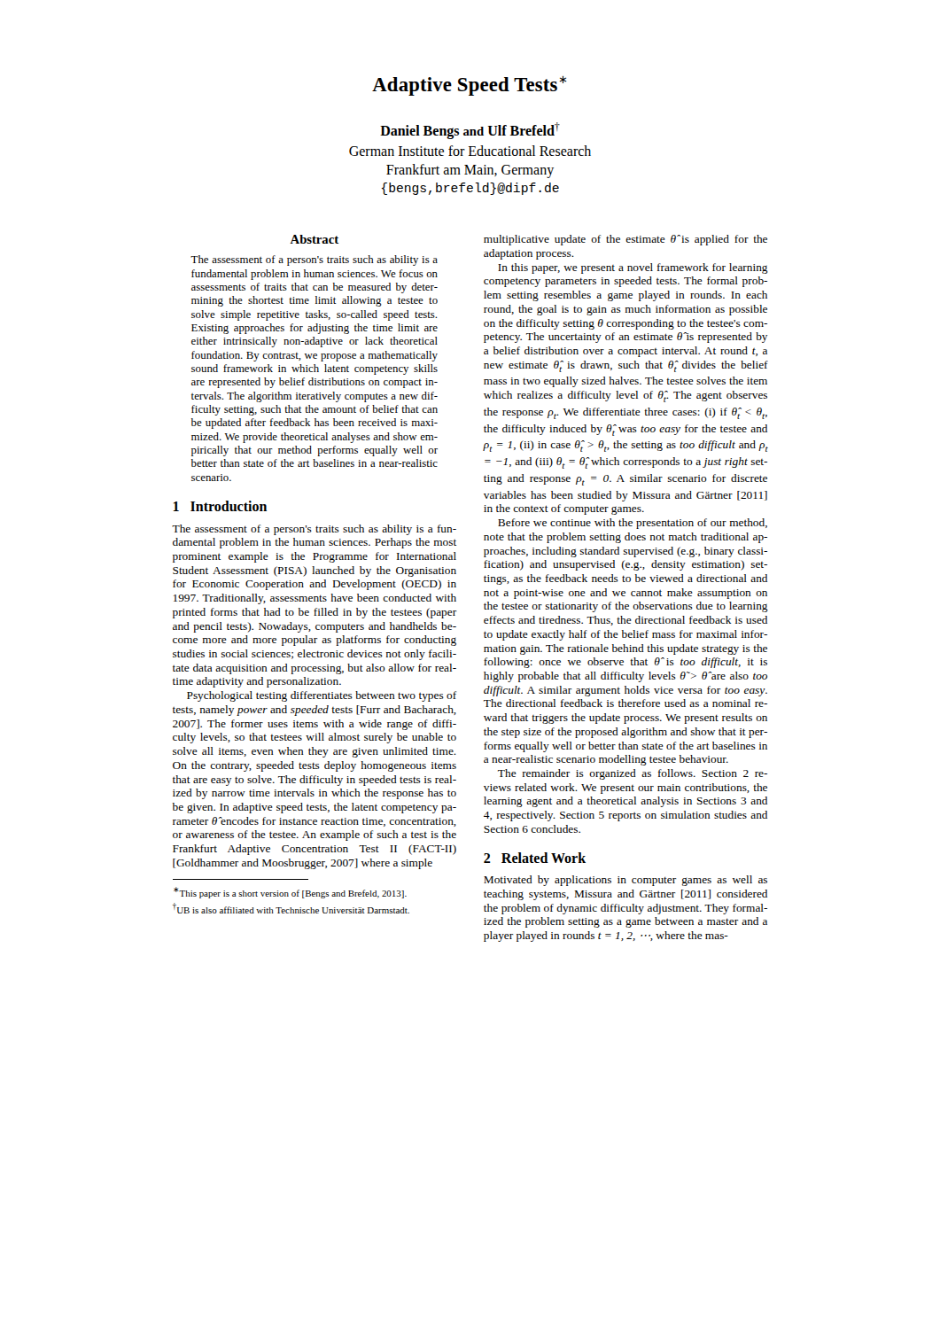Adaptive Speed Tests∗
Daniel Bengs and Ulf Brefeld†
German Institute for Educational Research
Frankfurt am Main, Germany
{bengs,brefeld}@dipf.de
Abstract
The assessment of a person's traits such as ability is a fundamental problem in human sciences. We focus on assessments of traits that can be measured by determining the shortest time limit allowing a testee to solve simple repetitive tasks, so-called speed tests. Existing approaches for adjusting the time limit are either intrinsically non-adaptive or lack theoretical foundation. By contrast, we propose a mathematically sound framework in which latent competency skills are represented by belief distributions on compact intervals. The algorithm iteratively computes a new difficulty setting, such that the amount of belief that can be updated after feedback has been received is maximized. We provide theoretical analyses and show empirically that our method performs equally well or better than state of the art baselines in a near-realistic scenario.
1 Introduction
The assessment of a person's traits such as ability is a fundamental problem in the human sciences. Perhaps the most prominent example is the Programme for International Student Assessment (PISA) launched by the Organisation for Economic Cooperation and Development (OECD) in 1997. Traditionally, assessments have been conducted with printed forms that had to be filled in by the testees (paper and pencil tests). Nowadays, computers and handhelds become more and more popular as platforms for conducting studies in social sciences; electronic devices not only facilitate data acquisition and processing, but also allow for real-time adaptivity and personalization.
Psychological testing differentiates between two types of tests, namely power and speeded tests [Furr and Bacharach, 2007]. The former uses items with a wide range of difficulty levels, so that testees will almost surely be unable to solve all items, even when they are given unlimited time. On the contrary, speeded tests deploy homogeneous items that are easy to solve. The difficulty in speeded tests is realized by narrow time intervals in which the response has to be given. In adaptive speed tests, the latent competency parameter θ̂ encodes for instance reaction time, concentration, or awareness of the testee. An example of such a test is the Frankfurt Adaptive Concentration Test II (FACT-II) [Goldhammer and Moosbrugger, 2007] where a simple
∗This paper is a short version of [Bengs and Brefeld, 2013].
†UB is also affiliated with Technische Universität Darmstadt.
multiplicative update of the estimate θ̂ is applied for the adaptation process.
In this paper, we present a novel framework for learning competency parameters in speeded tests. The formal problem setting resembles a game played in rounds. In each round, the goal is to gain as much information as possible on the difficulty setting θ corresponding to the testee's competency. The uncertainty of an estimate θ̂ is represented by a belief distribution over a compact interval. At round t, a new estimate θ̂t is drawn, such that θ̂t divides the belief mass in two equally sized halves. The testee solves the item which realizes a difficulty level of θ̂t. The agent observes the response ρt. We differentiate three cases: (i) if θ̂t < θt, the difficulty induced by θ̂t was too easy for the testee and ρt = 1, (ii) in case θ̂t > θt, the setting as too difficult and ρt = −1, and (iii) θt = θ̂t which corresponds to a just right setting and response ρt = 0. A similar scenario for discrete variables has been studied by Missura and Gärtner [2011] in the context of computer games.
Before we continue with the presentation of our method, note that the problem setting does not match traditional approaches, including standard supervised (e.g., binary classification) and unsupervised (e.g., density estimation) settings, as the feedback needs to be viewed a directional and not a point-wise one and we cannot make assumption on the testee or stationarity of the observations due to learning effects and tiredness. Thus, the directional feedback is used to update exactly half of the belief mass for maximal information gain. The rationale behind this update strategy is the following: once we observe that θ̂ is too difficult, it is highly probable that all difficulty levels θ̃ > θ̂ are also too difficult. A similar argument holds vice versa for too easy. The directional feedback is therefore used as a nominal reward that triggers the update process. We present results on the step size of the proposed algorithm and show that it performs equally well or better than state of the art baselines in a near-realistic scenario modelling testee behaviour.
The remainder is organized as follows. Section 2 reviews related work. We present our main contributions, the learning agent and a theoretical analysis in Sections 3 and 4, respectively. Section 5 reports on simulation studies and Section 6 concludes.
2 Related Work
Motivated by applications in computer games as well as teaching systems, Missura and Gärtner [2011] considered the problem of dynamic difficulty adjustment. They formalized the problem setting as a game between a master and a player played in rounds t = 1, 2, ⋯, where the mas-